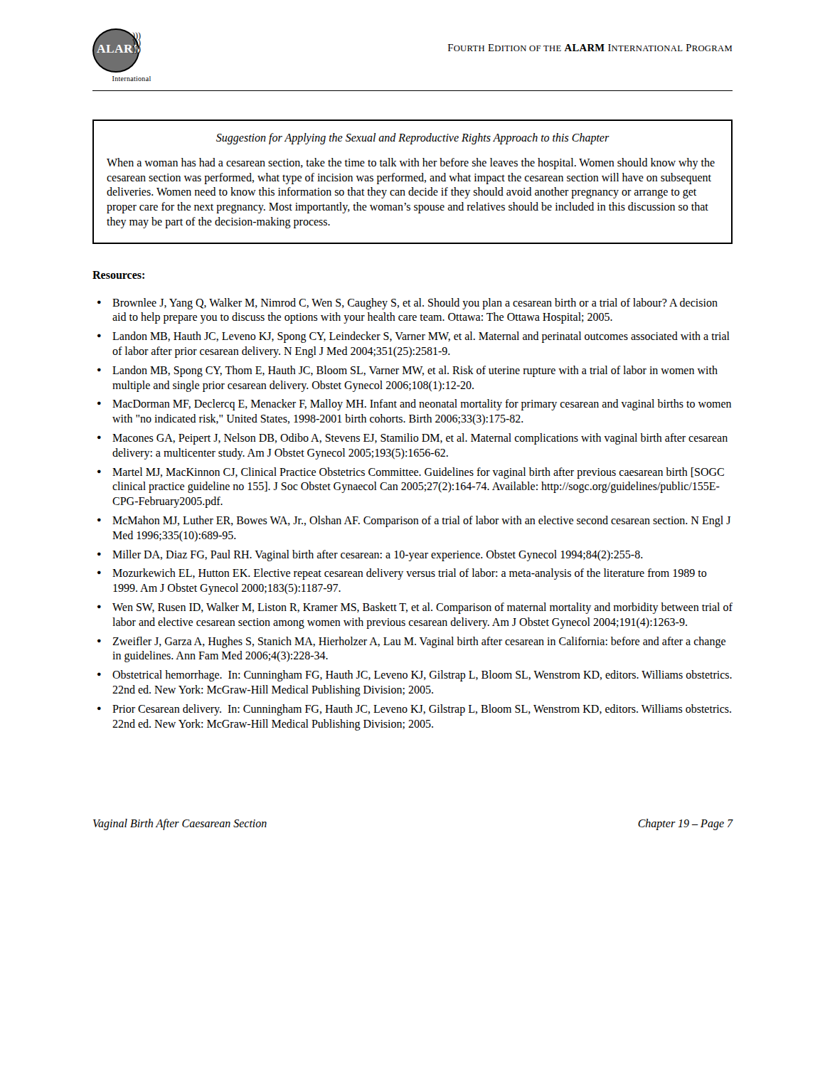ALARM
)))
)))
)))
International
FOURTH EDITION OF THE ALARM INTERNATIONAL PROGRAM
Suggestion for Applying the Sexual and Reproductive Rights Approach to this Chapter
When a woman has had a cesarean section, take the time to talk with her before she leaves the hospital. Women should know why the cesarean section was performed, what type of incision was performed, and what impact the cesarean section will have on subsequent deliveries. Women need to know this information so that they can decide if they should avoid another pregnancy or arrange to get proper care for the next pregnancy. Most importantly, the woman’s spouse and relatives should be included in this discussion so that they may be part of the decision-making process.
Resources:
Brownlee J, Yang Q, Walker M, Nimrod C, Wen S, Caughey S, et al. Should you plan a cesarean birth or a trial of labour? A decision aid to help prepare you to discuss the options with your health care team. Ottawa: The Ottawa Hospital; 2005.
Landon MB, Hauth JC, Leveno KJ, Spong CY, Leindecker S, Varner MW, et al. Maternal and perinatal outcomes associated with a trial of labor after prior cesarean delivery. N Engl J Med 2004;351(25):2581-9.
Landon MB, Spong CY, Thom E, Hauth JC, Bloom SL, Varner MW, et al. Risk of uterine rupture with a trial of labor in women with multiple and single prior cesarean delivery. Obstet Gynecol 2006;108(1):12-20.
MacDorman MF, Declercq E, Menacker F, Malloy MH. Infant and neonatal mortality for primary cesarean and vaginal births to women with "no indicated risk," United States, 1998-2001 birth cohorts. Birth 2006;33(3):175-82.
Macones GA, Peipert J, Nelson DB, Odibo A, Stevens EJ, Stamilio DM, et al. Maternal complications with vaginal birth after cesarean delivery: a multicenter study. Am J Obstet Gynecol 2005;193(5):1656-62.
Martel MJ, MacKinnon CJ, Clinical Practice Obstetrics Committee. Guidelines for vaginal birth after previous caesarean birth [SOGC clinical practice guideline no 155]. J Soc Obstet Gynaecol Can 2005;27(2):164-74. Available: http://sogc.org/guidelines/public/155E-CPG-February2005.pdf.
McMahon MJ, Luther ER, Bowes WA, Jr., Olshan AF. Comparison of a trial of labor with an elective second cesarean section. N Engl J Med 1996;335(10):689-95.
Miller DA, Diaz FG, Paul RH. Vaginal birth after cesarean: a 10-year experience. Obstet Gynecol 1994;84(2):255-8.
Mozurkewich EL, Hutton EK. Elective repeat cesarean delivery versus trial of labor: a meta-analysis of the literature from 1989 to 1999. Am J Obstet Gynecol 2000;183(5):1187-97.
Wen SW, Rusen ID, Walker M, Liston R, Kramer MS, Baskett T, et al. Comparison of maternal mortality and morbidity between trial of labor and elective cesarean section among women with previous cesarean delivery. Am J Obstet Gynecol 2004;191(4):1263-9.
Zweifler J, Garza A, Hughes S, Stanich MA, Hierholzer A, Lau M. Vaginal birth after cesarean in California: before and after a change in guidelines. Ann Fam Med 2006;4(3):228-34.
Obstetrical hemorrhage. In: Cunningham FG, Hauth JC, Leveno KJ, Gilstrap L, Bloom SL, Wenstrom KD, editors. Williams obstetrics. 22nd ed. New York: McGraw-Hill Medical Publishing Division; 2005.
Prior Cesarean delivery. In: Cunningham FG, Hauth JC, Leveno KJ, Gilstrap L, Bloom SL, Wenstrom KD, editors. Williams obstetrics. 22nd ed. New York: McGraw-Hill Medical Publishing Division; 2005.
Vaginal Birth After Caesarean Section
Chapter 19 – Page 7